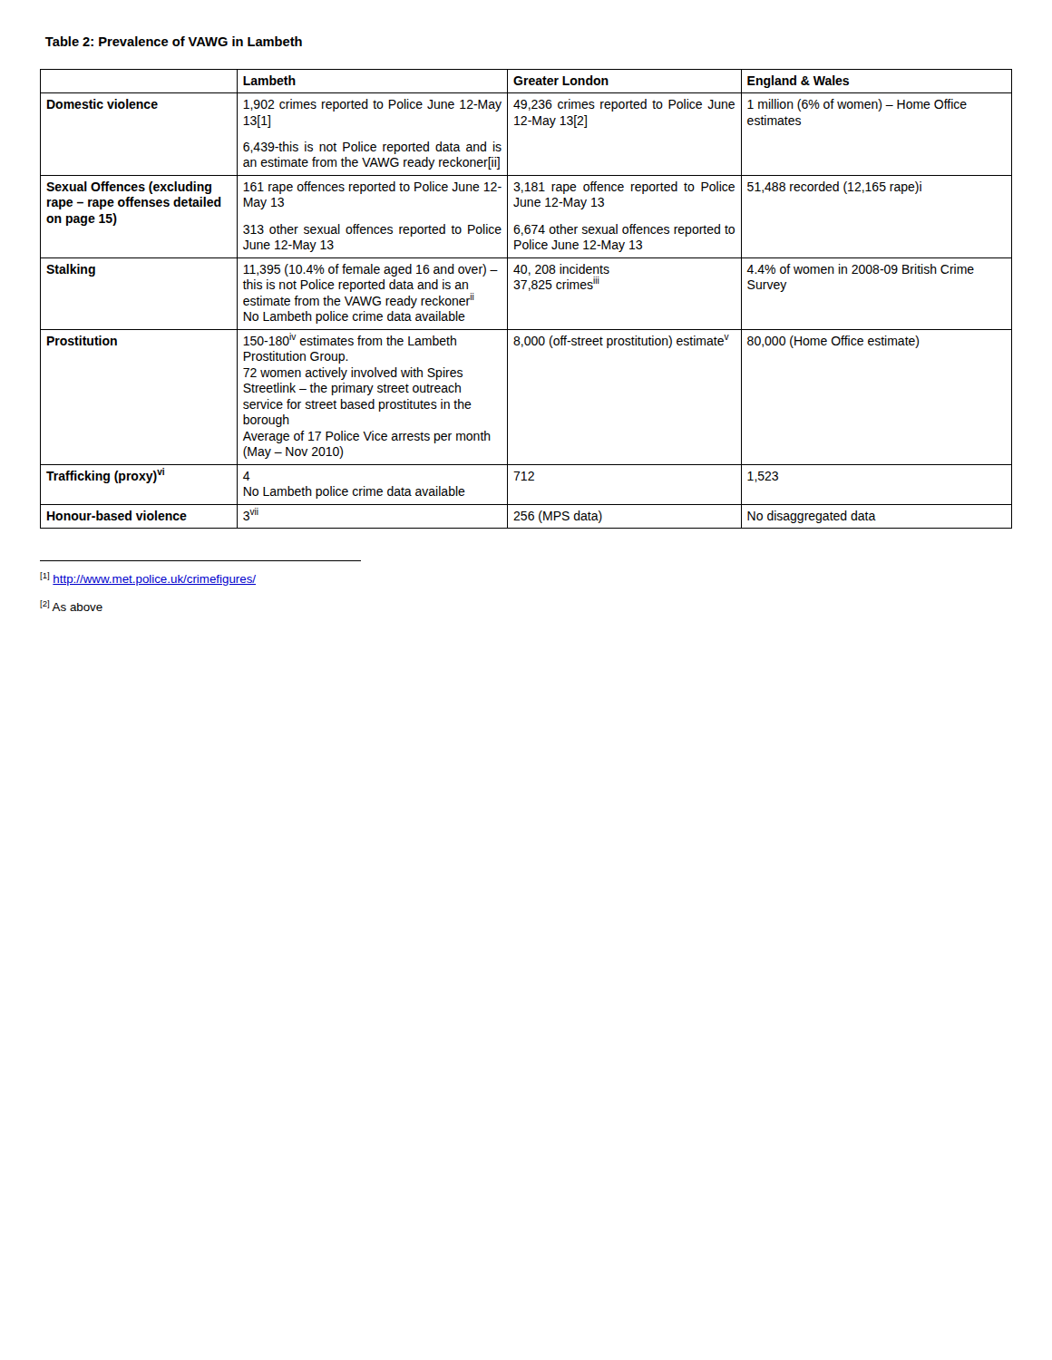Table 2: Prevalence of VAWG in Lambeth
| | Lambeth | Greater London | England & Wales |
| --- | --- | --- | --- |
| Domestic violence | 1,902 crimes reported to Police June 12-May 13[1] 6,439-this is not Police reported data and is an estimate from the VAWG ready reckoner[ii] | 49,236 crimes reported to Police June 12-May 13[2] | 1 million (6% of women) – Home Office estimates |
| Sexual Offences (excluding rape – rape offenses detailed on page 15) | 161 rape offences reported to Police June 12-May 13 313 other sexual offences reported to Police June 12-May 13 | 3,181 rape offence reported to Police June 12-May 13 6,674 other sexual offences reported to Police June 12-May 13 | 51,488 recorded (12,165 rape)i |
| Stalking | 11,395 (10.4% of female aged 16 and over) – this is not Police reported data and is an estimate from the VAWG ready reckoner ii No Lambeth police crime data available | 40, 208 incidents 37,825 crimes iii | 4.4% of women in 2008-09 British Crime Survey |
| Prostitution | 150-180 iv estimates from the Lambeth Prostitution Group. 72 women actively involved with Spires Streetlink – the primary street outreach service for street based prostitutes in the borough Average of 17 Police Vice arrests per month (May – Nov 2010) | 8,000 (off-street prostitution) estimate v | 80,000 (Home Office estimate) |
| Trafficking (proxy) vi | 4 No Lambeth police crime data available | 712 | 1,523 |
| Honour-based violence | 3 vii | 256 (MPS data) | No disaggregated data |
[1] http://www.met.police.uk/crimefigures/
[2] As above